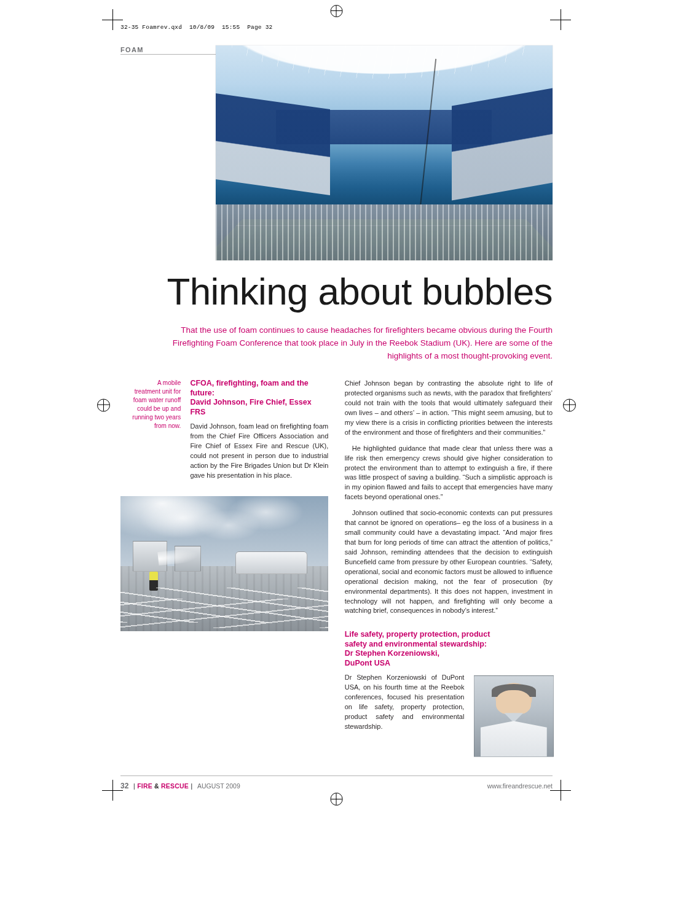32-35 Foamrev.qxd 10/8/09 15:55 Page 32
FOAM
Thinking about bubbles
That the use of foam continues to cause headaches for firefighters became obvious during the Fourth Firefighting Foam Conference that took place in July in the Reebok Stadium (UK). Here are some of the highlights of a most thought-provoking event.
A mobile
treatment unit for
foam water runoff
could be up and
running two years
from now.
CFOA, firefighting, foam and the future:
David Johnson, Fire Chief, Essex FRS
David Johnson, foam lead on firefighting foam from the Chief Fire Officers Association and Fire Chief of Essex Fire and Rescue (UK), could not present in person due to industrial action by the Fire Brigades Union but Dr Klein gave his presentation in his place.
Chief Johnson began by contrasting the absolute right to life of protected organisms such as newts, with the paradox that firefighters’ could not train with the tools that would ultimately safeguard their own lives – and others’ – in action. “This might seem amusing, but to my view there is a crisis in conflicting priorities between the interests of the environment and those of firefighters and their communities.”
He highlighted guidance that made clear that unless there was a life risk then emergency crews should give higher consideration to protect the environment than to attempt to extinguish a fire, if there was little prospect of saving a building. “Such a simplistic approach is in my opinion flawed and fails to accept that emergencies have many facets beyond operational ones.”
Johnson outlined that socio-economic contexts can put pressures that cannot be ignored on operations– eg the loss of a business in a small community could have a devastating impact. “And major fires that burn for long periods of time can attract the attention of politics,” said Johnson, reminding attendees that the decision to extinguish Buncefield came from pressure by other European countries. “Safety, operational, social and economic factors must be allowed to influence operational decision making, not the fear of prosecution (by environmental departments). It this does not happen, investment in technology will not happen, and firefighting will only become a watching brief, consequences in nobody’s interest.”
Life safety, property protection, product
safety and environmental stewardship:
Dr Stephen Korzeniowski,
DuPont USA
Dr Stephen Korzeniowski of DuPont USA, on his fourth time at the Reebok conferences, focused his presentation on life safety, property protection, product safety and environmental stewardship.
32 | FIRE & RESCUE | AUGUST 2009
www.fireandrescue.net